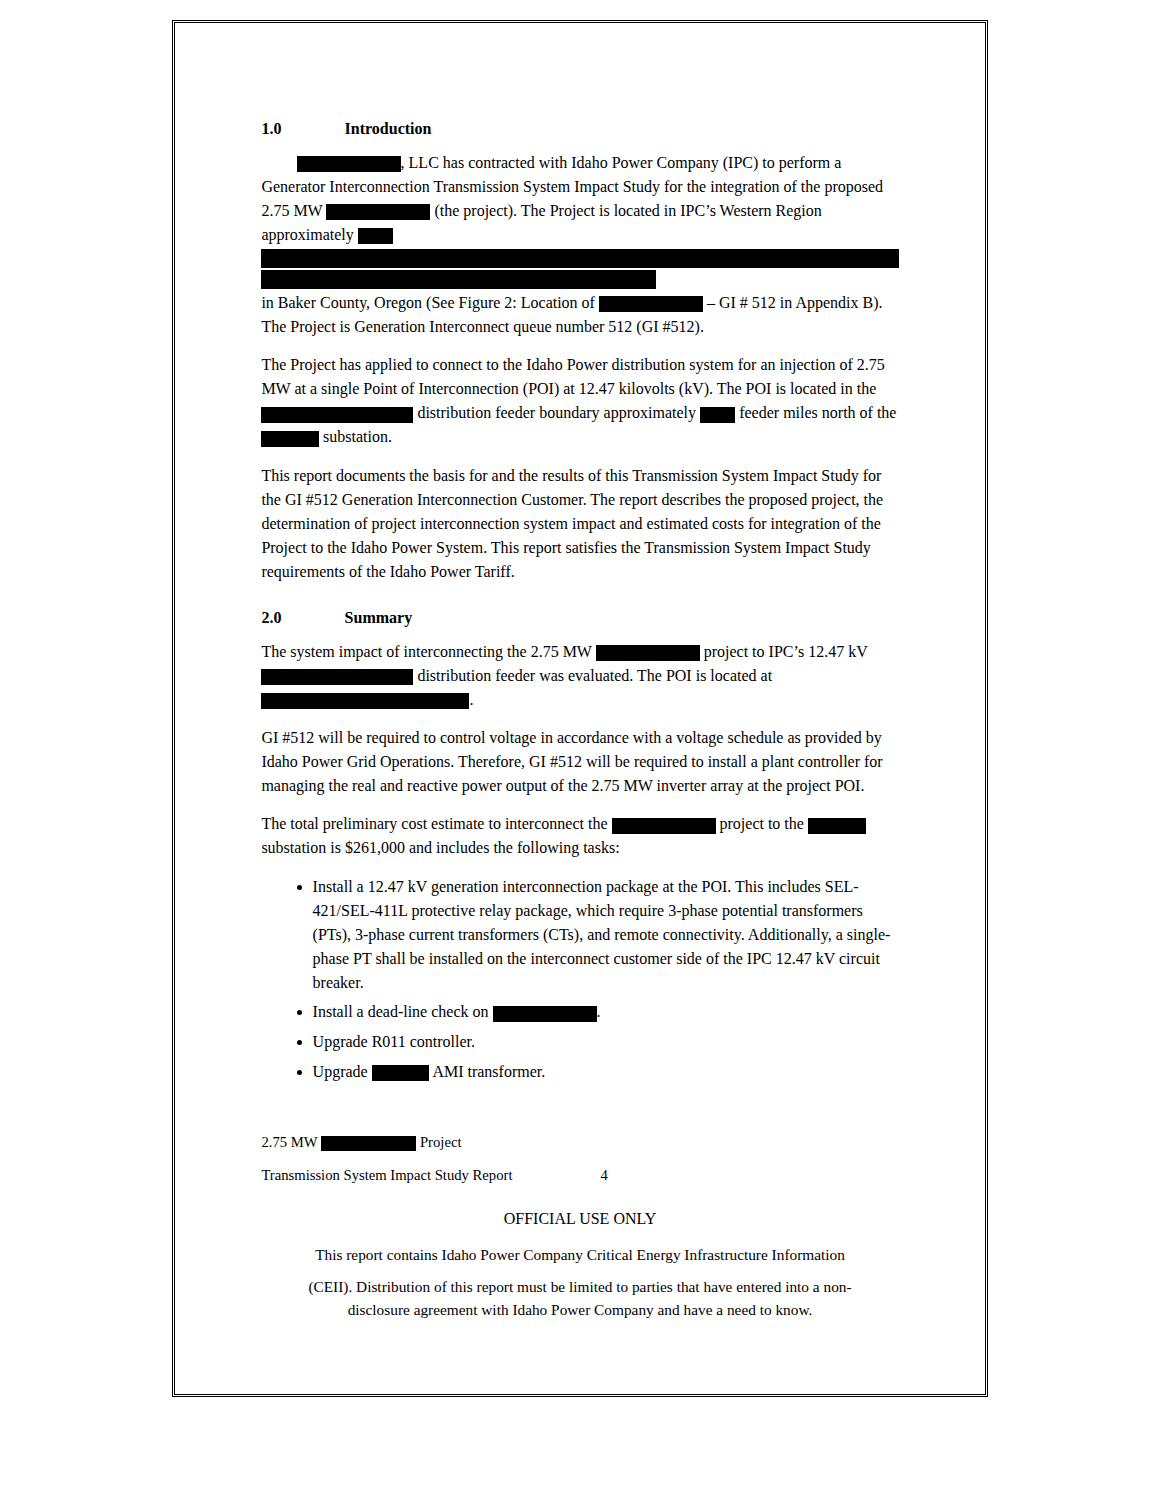1.0 Introduction
, LLC has contracted with Idaho Power Company (IPC) to perform a Generator Interconnection Transmission System Impact Study for the integration of the proposed 2.75 MW (the project). The Project is located in IPC’s Western Region approximately in Baker County, Oregon (See Figure 2: Location of – GI # 512 in Appendix B). The Project is Generation Interconnect queue number 512 (GI #512).
The Project has applied to connect to the Idaho Power distribution system for an injection of 2.75 MW at a single Point of Interconnection (POI) at 12.47 kilovolts (kV). The POI is located in the distribution feeder boundary approximately feeder miles north of the substation.
This report documents the basis for and the results of this Transmission System Impact Study for the GI #512 Generation Interconnection Customer. The report describes the proposed project, the determination of project interconnection system impact and estimated costs for integration of the Project to the Idaho Power System. This report satisfies the Transmission System Impact Study requirements of the Idaho Power Tariff.
2.0 Summary
The system impact of interconnecting the 2.75 MW project to IPC’s 12.47 kV distribution feeder was evaluated. The POI is located at .
GI #512 will be required to control voltage in accordance with a voltage schedule as provided by Idaho Power Grid Operations. Therefore, GI #512 will be required to install a plant controller for managing the real and reactive power output of the 2.75 MW inverter array at the project POI.
The total preliminary cost estimate to interconnect the project to the substation is $261,000 and includes the following tasks:
Install a 12.47 kV generation interconnection package at the POI. This includes SEL-421/SEL-411L protective relay package, which require 3-phase potential transformers (PTs), 3-phase current transformers (CTs), and remote connectivity. Additionally, a single-phase PT shall be installed on the interconnect customer side of the IPC 12.47 kV circuit breaker.
Install a dead-line check on .
Upgrade R011 controller.
Upgrade AMI transformer.
2.75 MW Project
Transmission System Impact Study Report 4
OFFICIAL USE ONLY
This report contains Idaho Power Company Critical Energy Infrastructure Information
(CEII). Distribution of this report must be limited to parties that have entered into a non-disclosure agreement with Idaho Power Company and have a need to know.